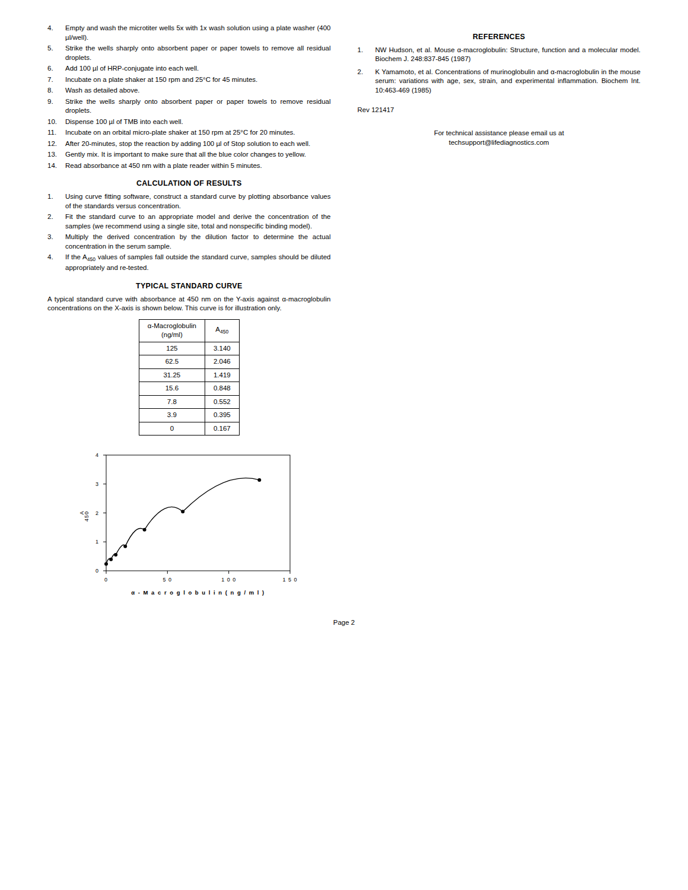4. Empty and wash the microtiter wells 5x with 1x wash solution using a plate washer (400 µl/well).
5. Strike the wells sharply onto absorbent paper or paper towels to remove all residual droplets.
6. Add 100 µl of HRP-conjugate into each well.
7. Incubate on a plate shaker at 150 rpm and 25°C for 45 minutes.
8. Wash as detailed above.
9. Strike the wells sharply onto absorbent paper or paper towels to remove residual droplets.
10. Dispense 100 µl of TMB into each well.
11. Incubate on an orbital micro-plate shaker at 150 rpm at 25°C for 20 minutes.
12. After 20-minutes, stop the reaction by adding 100 µl of Stop solution to each well.
13. Gently mix. It is important to make sure that all the blue color changes to yellow.
14. Read absorbance at 450 nm with a plate reader within 5 minutes.
CALCULATION OF RESULTS
1. Using curve fitting software, construct a standard curve by plotting absorbance values of the standards versus concentration.
2. Fit the standard curve to an appropriate model and derive the concentration of the samples (we recommend using a single site, total and nonspecific binding model).
3. Multiply the derived concentration by the dilution factor to determine the actual concentration in the serum sample.
4. If the A450 values of samples fall outside the standard curve, samples should be diluted appropriately and re-tested.
TYPICAL STANDARD CURVE
A typical standard curve with absorbance at 450 nm on the Y-axis against α-macroglobulin concentrations on the X-axis is shown below. This curve is for illustration only.
| α-Macroglobulin (ng/ml) | A 450 |
| --- | --- |
| 125 | 3.140 |
| 62.5 | 2.046 |
| 31.25 | 1.419 |
| 15.6 | 0.848 |
| 7.8 | 0.552 |
| 3.9 | 0.395 |
| 0 | 0.167 |
0 1 2 3 4 A 450 0 5 0 1 0 0 1 5 0 α - M a c r o g l o b u l i n ( n g / m l )
REFERENCES
1. NW Hudson, et al. Mouse α-macroglobulin: Structure, function and a molecular model. Biochem J. 248:837-845 (1987)
2. K Yamamoto, et al. Concentrations of murinoglobulin and α-macroglobulin in the mouse serum: variations with age, sex, strain, and experimental inflammation. Biochem Int. 10:463-469 (1985)
Rev 121417
For technical assistance please email us at
techsupport@lifediagnostics.com
Page 2